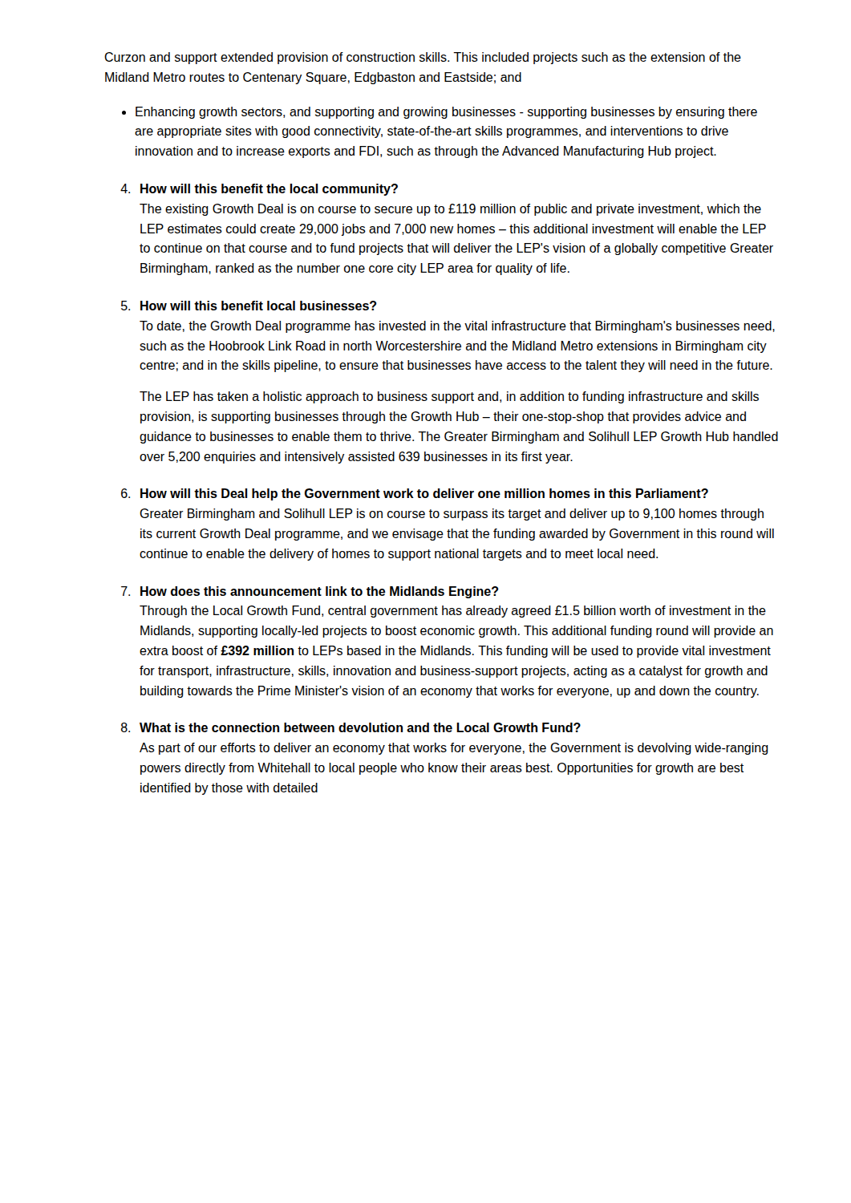Curzon and support extended provision of construction skills. This included projects such as the extension of the Midland Metro routes to Centenary Square, Edgbaston and Eastside; and
Enhancing growth sectors, and supporting and growing businesses - supporting businesses by ensuring there are appropriate sites with good connectivity, state-of-the-art skills programmes, and interventions to drive innovation and to increase exports and FDI, such as through the Advanced Manufacturing Hub project.
How will this benefit the local community?
The existing Growth Deal is on course to secure up to £119 million of public and private investment, which the LEP estimates could create 29,000 jobs and 7,000 new homes – this additional investment will enable the LEP to continue on that course and to fund projects that will deliver the LEP's vision of a globally competitive Greater Birmingham, ranked as the number one core city LEP area for quality of life.
How will this benefit local businesses?
To date, the Growth Deal programme has invested in the vital infrastructure that Birmingham's businesses need, such as the Hoobrook Link Road in north Worcestershire and the Midland Metro extensions in Birmingham city centre; and in the skills pipeline, to ensure that businesses have access to the talent they will need in the future.
The LEP has taken a holistic approach to business support and, in addition to funding infrastructure and skills provision, is supporting businesses through the Growth Hub – their one-stop-shop that provides advice and guidance to businesses to enable them to thrive. The Greater Birmingham and Solihull LEP Growth Hub handled over 5,200 enquiries and intensively assisted 639 businesses in its first year.
How will this Deal help the Government work to deliver one million homes in this Parliament?
Greater Birmingham and Solihull LEP is on course to surpass its target and deliver up to 9,100 homes through its current Growth Deal programme, and we envisage that the funding awarded by Government in this round will continue to enable the delivery of homes to support national targets and to meet local need.
How does this announcement link to the Midlands Engine?
Through the Local Growth Fund, central government has already agreed £1.5 billion worth of investment in the Midlands, supporting locally-led projects to boost economic growth. This additional funding round will provide an extra boost of £392 million to LEPs based in the Midlands. This funding will be used to provide vital investment for transport, infrastructure, skills, innovation and business-support projects, acting as a catalyst for growth and building towards the Prime Minister's vision of an economy that works for everyone, up and down the country.
What is the connection between devolution and the Local Growth Fund?
As part of our efforts to deliver an economy that works for everyone, the Government is devolving wide-ranging powers directly from Whitehall to local people who know their areas best. Opportunities for growth are best identified by those with detailed